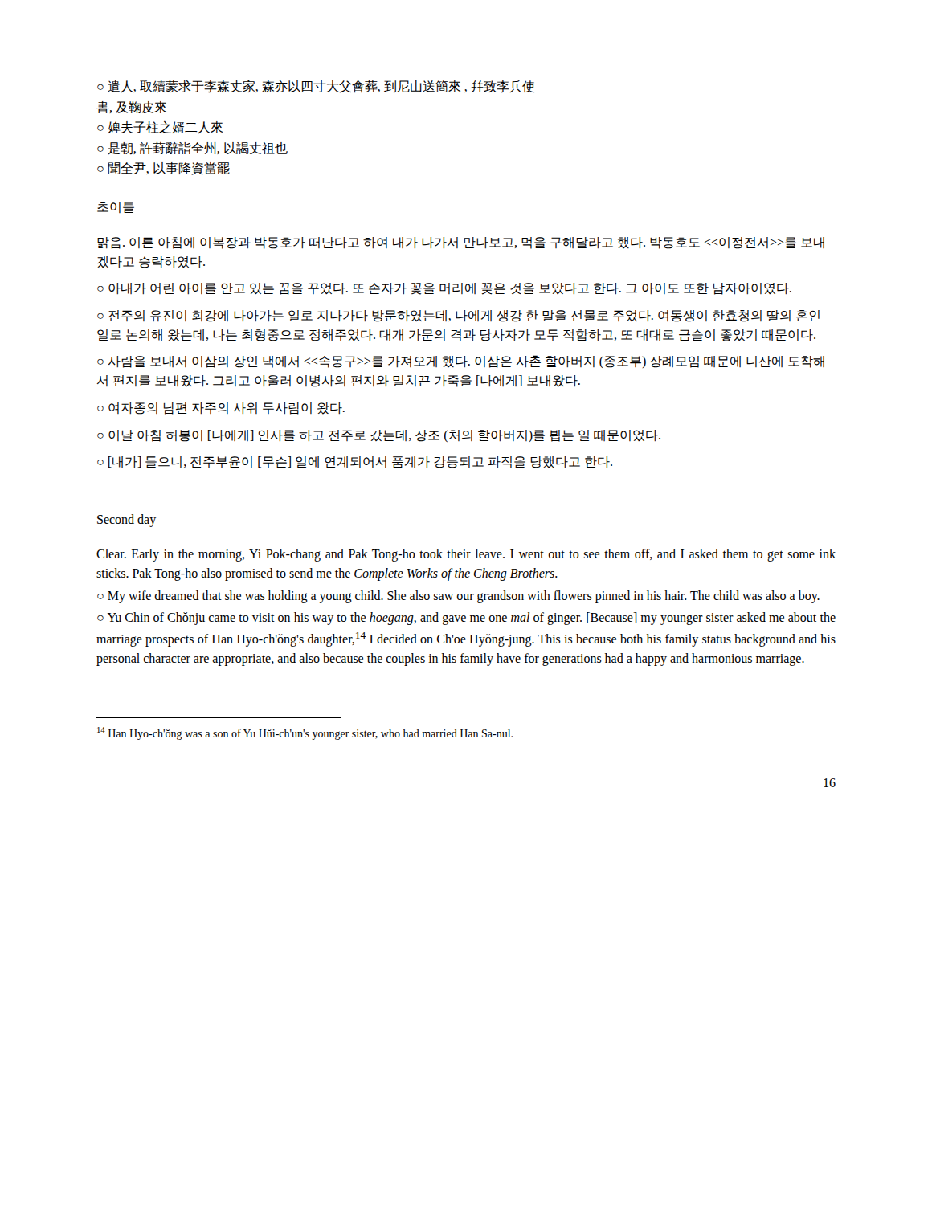○ 遣人, 取續蒙求于李森丈家, 森亦以四寸大父會葬, 到尼山送簡來 , 幷致李兵使
書, 及鞠皮來
○ 婢夫子柱之婿二人來
○ 是朝, 許葑辭詣全州, 以謁丈祖也
○ 聞全尹, 以事降資當罷
초이틀
맑음. 이른 아침에 이복장과 박동호가 떠난다고 하여 내가 나가서 만나보고, 먹을 구해달라고 했다. 박동호도 <<이정전서>>를 보내겠다고 승락하였다.
○ 아내가 어린 아이를 안고 있는 꿈을 꾸었다. 또 손자가 꽃을 머리에 꽂은 것을 보았다고 한다. 그 아이도 또한 남자아이였다.
○ 전주의 유진이 회강에 나아가는 일로 지나가다 방문하였는데, 나에게 생강 한 말을 선물로 주었다. 여동생이 한효청의 딸의 혼인 일로 논의해 왔는데, 나는 최형중으로 정해주었다. 대개 가문의 격과 당사자가 모두 적합하고, 또 대대로 금슬이 좋았기 때문이다.
○ 사람을 보내서 이삼의 장인 댁에서 <<속몽구>>를 가져오게 했다. 이삼은 사촌 할아버지 (종조부) 장례모임 때문에 니산에 도착해서 편지를 보내왔다. 그리고 아울러 이병사의 편지와 밀치끈 가죽을 [나에게] 보내왔다.
○ 여자종의 남편 자주의 사위 두사람이 왔다.
○ 이날 아침 허봉이 [나에게] 인사를 하고 전주로 갔는데, 장조 (처의 할아버지)를 뵙는 일 때문이었다.
○ [내가] 들으니, 전주부윤이 [무슨] 일에 연계되어서 품계가 강등되고 파직을 당했다고 한다.
Second day
Clear. Early in the morning, Yi Pok-chang and Pak Tong-ho took their leave. I went out to see them off, and I asked them to get some ink sticks. Pak Tong-ho also promised to send me the Complete Works of the Cheng Brothers.
○ My wife dreamed that she was holding a young child. She also saw our grandson with flowers pinned in his hair. The child was also a boy.
○ Yu Chin of Chŏnju came to visit on his way to the hoegang, and gave me one mal of ginger. [Because] my younger sister asked me about the marriage prospects of Han Hyo-ch'ŏng's daughter,14 I decided on Ch'oe Hyŏng-jung. This is because both his family status background and his personal character are appropriate, and also because the couples in his family have for generations had a happy and harmonious marriage.
14 Han Hyo-ch'ŏng was a son of Yu Hŭi-ch'un's younger sister, who had married Han Sa-nul.
16